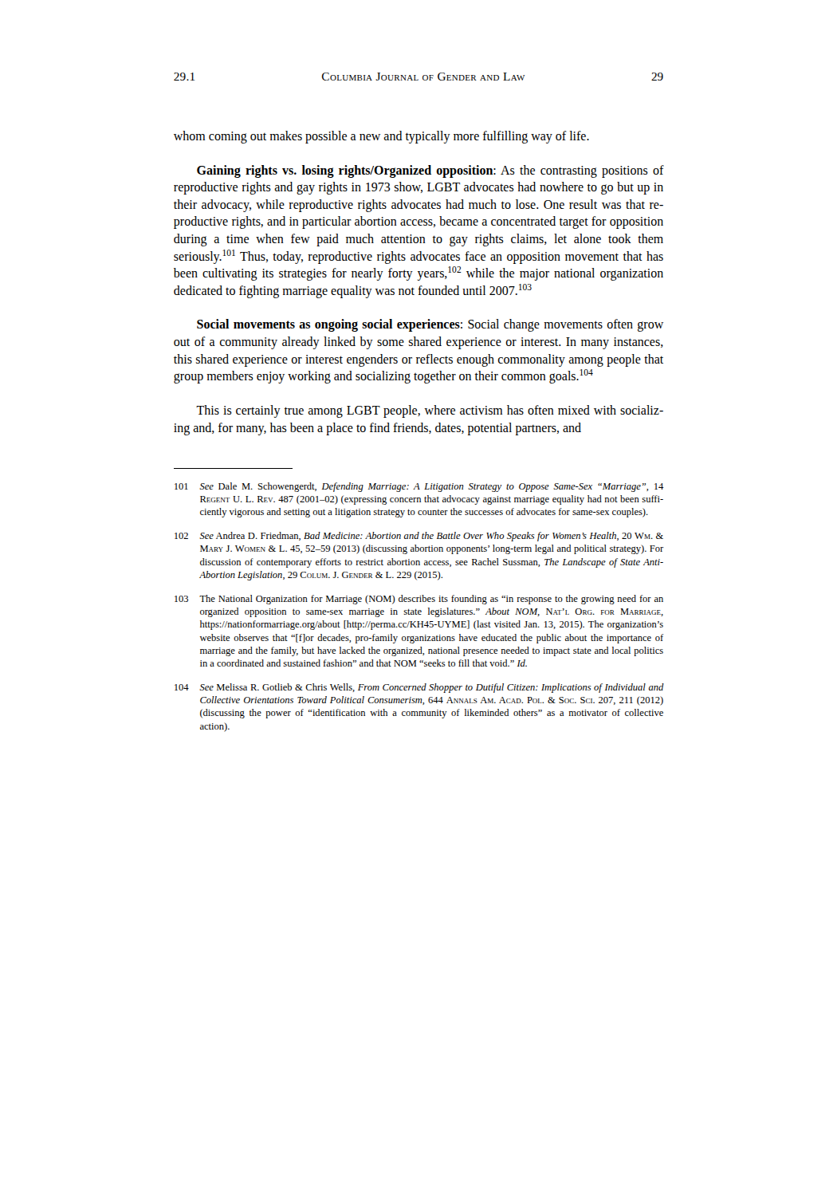29.1
Columbia Journal of Gender and Law
29
whom coming out makes possible a new and typically more fulfilling way of life.
Gaining rights vs. losing rights/Organized opposition: As the contrasting positions of reproductive rights and gay rights in 1973 show, LGBT advocates had nowhere to go but up in their advocacy, while reproductive rights advocates had much to lose. One result was that reproductive rights, and in particular abortion access, became a concentrated target for opposition during a time when few paid much attention to gay rights claims, let alone took them seriously.101 Thus, today, reproductive rights advocates face an opposition movement that has been cultivating its strategies for nearly forty years,102 while the major national organization dedicated to fighting marriage equality was not founded until 2007.103
Social movements as ongoing social experiences: Social change movements often grow out of a community already linked by some shared experience or interest. In many instances, this shared experience or interest engenders or reflects enough commonality among people that group members enjoy working and socializing together on their common goals.104
This is certainly true among LGBT people, where activism has often mixed with socializing and, for many, has been a place to find friends, dates, potential partners, and
101
See Dale M. Schowengerdt, Defending Marriage: A Litigation Strategy to Oppose Same-Sex “Marriage”, 14 Regent U. L. Rev. 487 (2001–02) (expressing concern that advocacy against marriage equality had not been sufficiently vigorous and setting out a litigation strategy to counter the successes of advocates for same-sex couples).
102
See Andrea D. Friedman, Bad Medicine: Abortion and the Battle Over Who Speaks for Women’s Health, 20 Wm. & Mary J. Women & L. 45, 52–59 (2013) (discussing abortion opponents’ long-term legal and political strategy). For discussion of contemporary efforts to restrict abortion access, see Rachel Sussman, The Landscape of State Anti-Abortion Legislation, 29 Colum. J. Gender & L. 229 (2015).
103
The National Organization for Marriage (NOM) describes its founding as “in response to the growing need for an organized opposition to same-sex marriage in state legislatures.” About NOM, Nat’l Org. for Marriage, https://nationformarriage.org/about [http://perma.cc/KH45-UYME] (last visited Jan. 13, 2015). The organization’s website observes that “[f]or decades, pro-family organizations have educated the public about the importance of marriage and the family, but have lacked the organized, national presence needed to impact state and local politics in a coordinated and sustained fashion” and that NOM “seeks to fill that void.” Id.
104
See Melissa R. Gotlieb & Chris Wells, From Concerned Shopper to Dutiful Citizen: Implications of Individual and Collective Orientations Toward Political Consumerism, 644 Annals Am. Acad. Pol. & Soc. Sci. 207, 211 (2012) (discussing the power of “identification with a community of likeminded others” as a motivator of collective action).